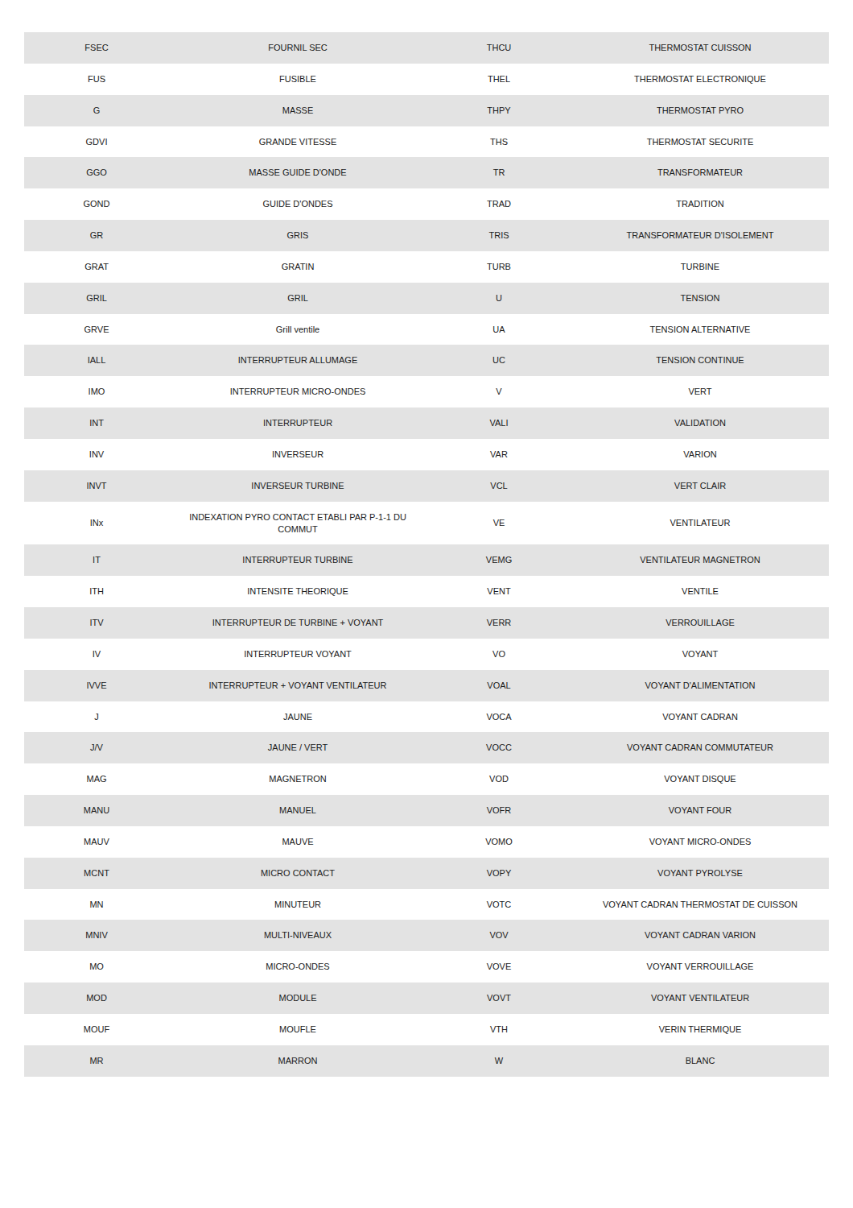| FSEC | FOURNIL SEC | THCU | THERMOSTAT CUISSON |
| FUS | FUSIBLE | THEL | THERMOSTAT ELECTRONIQUE |
| G | MASSE | THPY | THERMOSTAT PYRO |
| GDVI | GRANDE VITESSE | THS | THERMOSTAT SECURITE |
| GGO | MASSE GUIDE D'ONDE | TR | TRANSFORMATEUR |
| GOND | GUIDE D'ONDES | TRAD | TRADITION |
| GR | GRIS | TRIS | TRANSFORMATEUR D'ISOLEMENT |
| GRAT | GRATIN | TURB | TURBINE |
| GRIL | GRIL | U | TENSION |
| GRVE | Grill ventile | UA | TENSION ALTERNATIVE |
| IALL | INTERRUPTEUR ALLUMAGE | UC | TENSION CONTINUE |
| IMO | INTERRUPTEUR MICRO-ONDES | V | VERT |
| INT | INTERRUPTEUR | VALI | VALIDATION |
| INV | INVERSEUR | VAR | VARION |
| INVT | INVERSEUR TURBINE | VCL | VERT CLAIR |
| INx | INDEXATION PYRO CONTACT ETABLI PAR P-1-1 DU COMMUT | VE | VENTILATEUR |
| IT | INTERRUPTEUR TURBINE | VEMG | VENTILATEUR MAGNETRON |
| ITH | INTENSITE THEORIQUE | VENT | VENTILE |
| ITV | INTERRUPTEUR DE TURBINE + VOYANT | VERR | VERROUILLAGE |
| IV | INTERRUPTEUR VOYANT | VO | VOYANT |
| IVVE | INTERRUPTEUR + VOYANT VENTILATEUR | VOAL | VOYANT D'ALIMENTATION |
| J | JAUNE | VOCA | VOYANT CADRAN |
| J/V | JAUNE / VERT | VOCC | VOYANT CADRAN COMMUTATEUR |
| MAG | MAGNETRON | VOD | VOYANT DISQUE |
| MANU | MANUEL | VOFR | VOYANT FOUR |
| MAUV | MAUVE | VOMO | VOYANT MICRO-ONDES |
| MCNT | MICRO CONTACT | VOPY | VOYANT PYROLYSE |
| MN | MINUTEUR | VOTC | VOYANT CADRAN THERMOSTAT DE CUISSON |
| MNIV | MULTI-NIVEAUX | VOV | VOYANT CADRAN VARION |
| MO | MICRO-ONDES | VOVE | VOYANT VERROUILLAGE |
| MOD | MODULE | VOVT | VOYANT VENTILATEUR |
| MOUF | MOUFLE | VTH | VERIN THERMIQUE |
| MR | MARRON | W | BLANC |